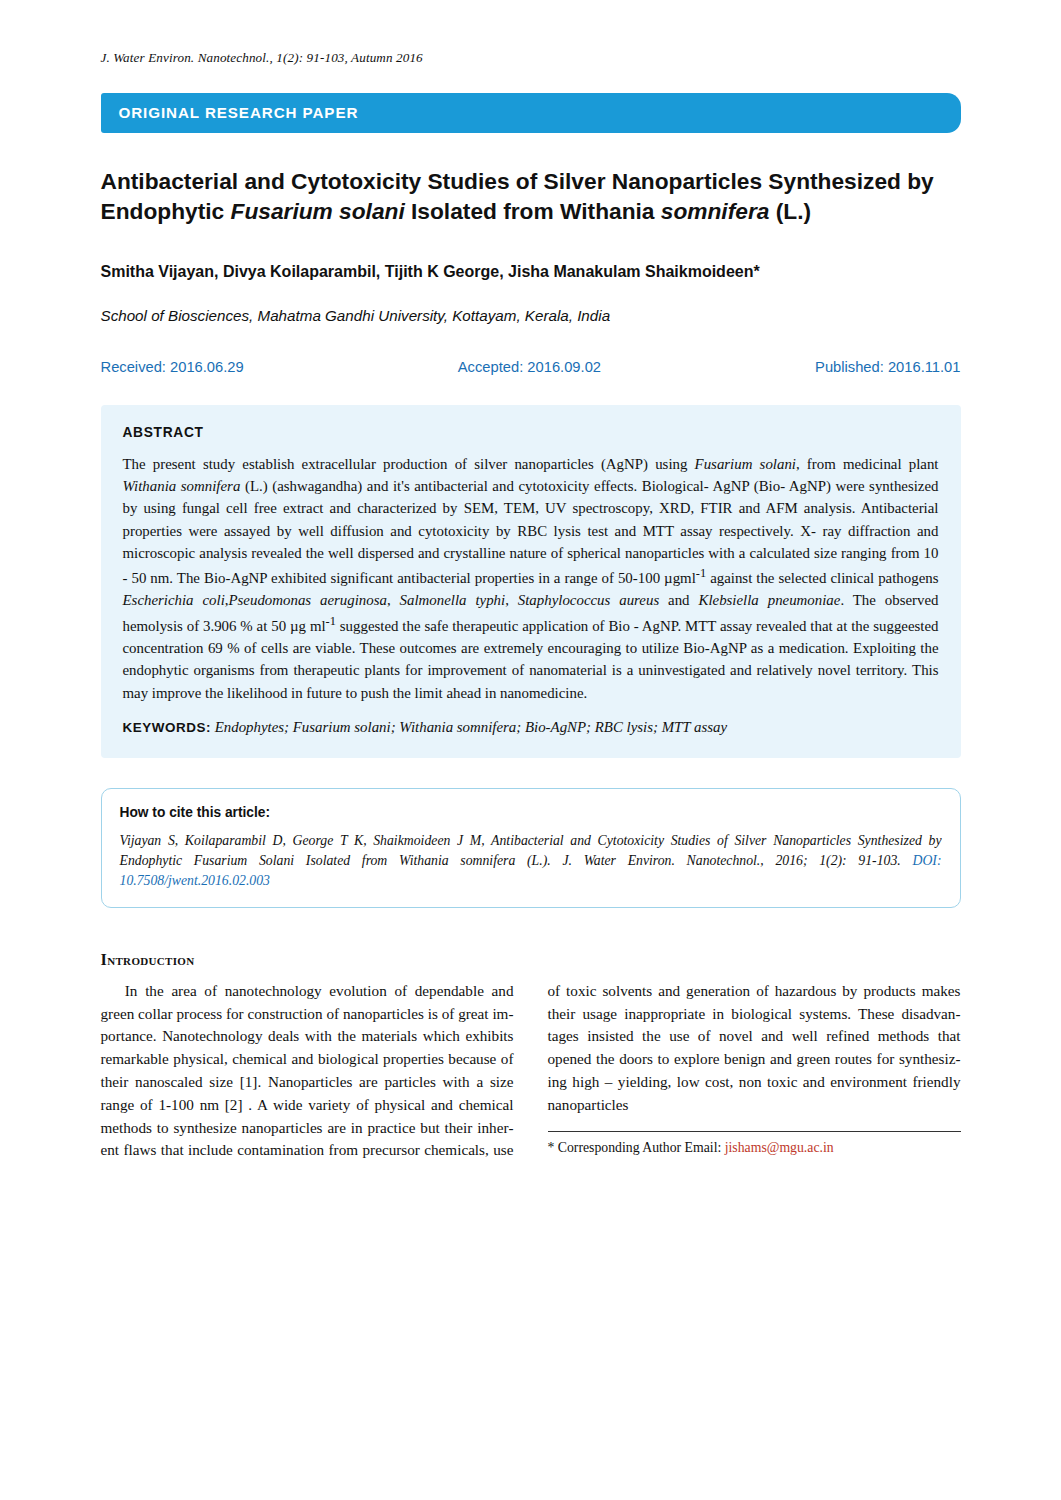J. Water Environ. Nanotechnol., 1(2): 91-103, Autumn 2016
Original Research Paper
Antibacterial and Cytotoxicity Studies of Silver Nanoparticles Synthesized by Endophytic Fusarium solani Isolated from Withania somnifera (L.)
Smitha Vijayan, Divya Koilaparambil, Tijith K George, Jisha Manakulam Shaikmoideen*
School of Biosciences, Mahatma Gandhi University, Kottayam, Kerala, India
Received: 2016.06.29 Accepted: 2016.09.02 Published: 2016.11.01
Abstract
The present study establish extracellular production of silver nanoparticles (AgNP) using Fusarium solani, from medicinal plant Withania somnifera (L.) (ashwagandha) and it's antibacterial and cytotoxicity effects. Biological- AgNP (Bio- AgNP) were synthesized by using fungal cell free extract and characterized by SEM, TEM, UV spectroscopy, XRD, FTIR and AFM analysis. Antibacterial properties were assayed by well diffusion and cytotoxicity by RBC lysis test and MTT assay respectively. X- ray diffraction and microscopic analysis revealed the well dispersed and crystalline nature of spherical nanoparticles with a calculated size ranging from 10 - 50 nm. The Bio-AgNP exhibited significant antibacterial properties in a range of 50-100 µgml-1 against the selected clinical pathogens Escherichia coli,Pseudomonas aeruginosa, Salmonella typhi, Staphylococcus aureus and Klebsiella pneumoniae. The observed hemolysis of 3.906 % at 50 µg ml-1 suggested the safe therapeutic application of Bio - AgNP. MTT assay revealed that at the suggeested concentration 69 % of cells are viable. These outcomes are extremely encouraging to utilize Bio-AgNP as a medication. Exploiting the endophytic organisms from therapeutic plants for improvement of nanomaterial is a uninvestigated and relatively novel territory. This may improve the likelihood in future to push the limit ahead in nanomedicine.
Keywords: Endophytes; Fusarium solani; Withania somnifera; Bio-AgNP; RBC lysis; MTT assay
How to cite this article:
Vijayan S, Koilaparambil D, George T K, Shaikmoideen J M, Antibacterial and Cytotoxicity Studies of Silver Nanoparticles Synthesized by Endophytic Fusarium Solani Isolated from Withania somnifera (L.). J. Water Environ. Nanotechnol., 2016; 1(2): 91-103. DOI: 10.7508/jwent.2016.02.003
Introduction
In the area of nanotechnology evolution of dependable and green collar process for construction of nanoparticles is of great importance. Nanotechnology deals with the materials which exhibits remarkable physical, chemical and biological properties because of their nanoscaled size [1]. Nanoparticles are particles with a size range of 1-100 nm [2] . A wide variety of physical and chemical methods to synthesize nanoparticles are in practice but their inherent flaws that include contamination from precursor chemicals, use of toxic solvents and generation of hazardous by products makes their usage inappropriate in biological systems. These disadvantages insisted the use of novel and well refined methods that opened the doors to explore benign and green routes for synthesizing high – yielding, low cost, non toxic and environment friendly nanoparticles
* Corresponding Author Email: jishams@mgu.ac.in